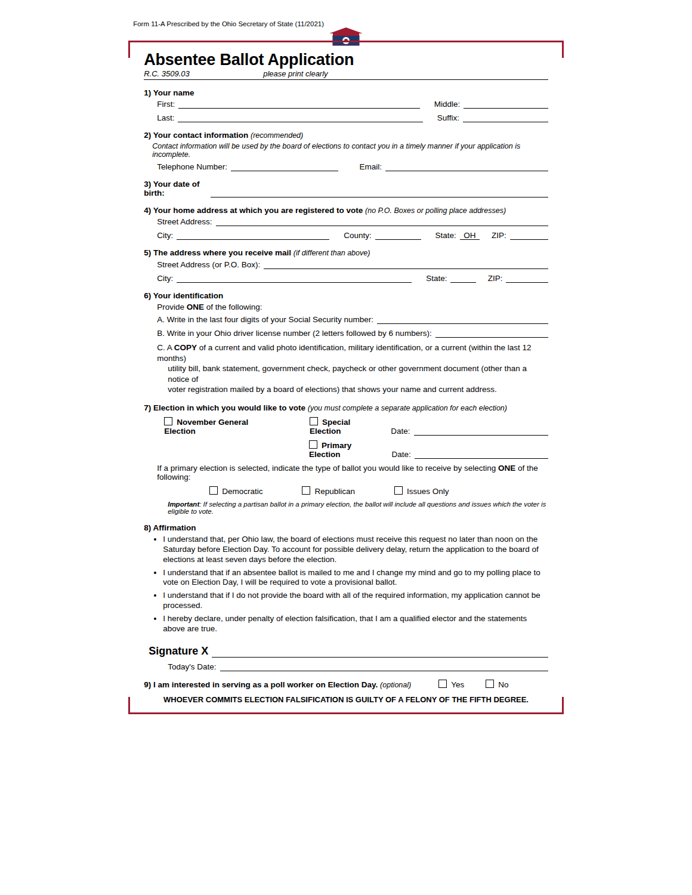Form 11-A Prescribed by the Ohio Secretary of State (11/2021)
Absentee Ballot Application
R.C. 3509.03 please print clearly
1) Your name
First: Middle:
Last: Suffix:
2) Your contact information (recommended)
Contact information will be used by the board of elections to contact you in a timely manner if your application is incomplete.
Telephone Number: Email:
3) Your date of birth:
4) Your home address at which you are registered to vote (no P.O. Boxes or polling place addresses)
Street Address:
City: County: State: OH ZIP:
5) The address where you receive mail (if different than above)
Street Address (or P.O. Box):
City: State: ZIP:
6) Your identification
Provide ONE of the following:
A. Write in the last four digits of your Social Security number:
B. Write in your Ohio driver license number (2 letters followed by 6 numbers):
C. A COPY of a current and valid photo identification, military identification, or a current (within the last 12 months) utility bill, bank statement, government check, paycheck or other government document (other than a notice of voter registration mailed by a board of elections) that shows your name and current address.
7) Election in which you would like to vote (you must complete a separate application for each election)
November General Election Special Election Date:
November General Election Primary Election Date:
If a primary election is selected, indicate the type of ballot you would like to receive by selecting ONE of the following:
Democratic Republican Issues Only
Important: If selecting a partisan ballot in a primary election, the ballot will include all questions and issues which the voter is eligible to vote.
8) Affirmation
I understand that, per Ohio law, the board of elections must receive this request no later than noon on the Saturday before Election Day. To account for possible delivery delay, return the application to the board of elections at least seven days before the election.
I understand that if an absentee ballot is mailed to me and I change my mind and go to my polling place to vote on Election Day, I will be required to vote a provisional ballot.
I understand that if I do not provide the board with all of the required information, my application cannot be processed.
I hereby declare, under penalty of election falsification, that I am a qualified elector and the statements above are true.
Signature X
Today's Date:
9) I am interested in serving as a poll worker on Election Day. (optional) Yes No
WHOEVER COMMITS ELECTION FALSIFICATION IS GUILTY OF A FELONY OF THE FIFTH DEGREE.